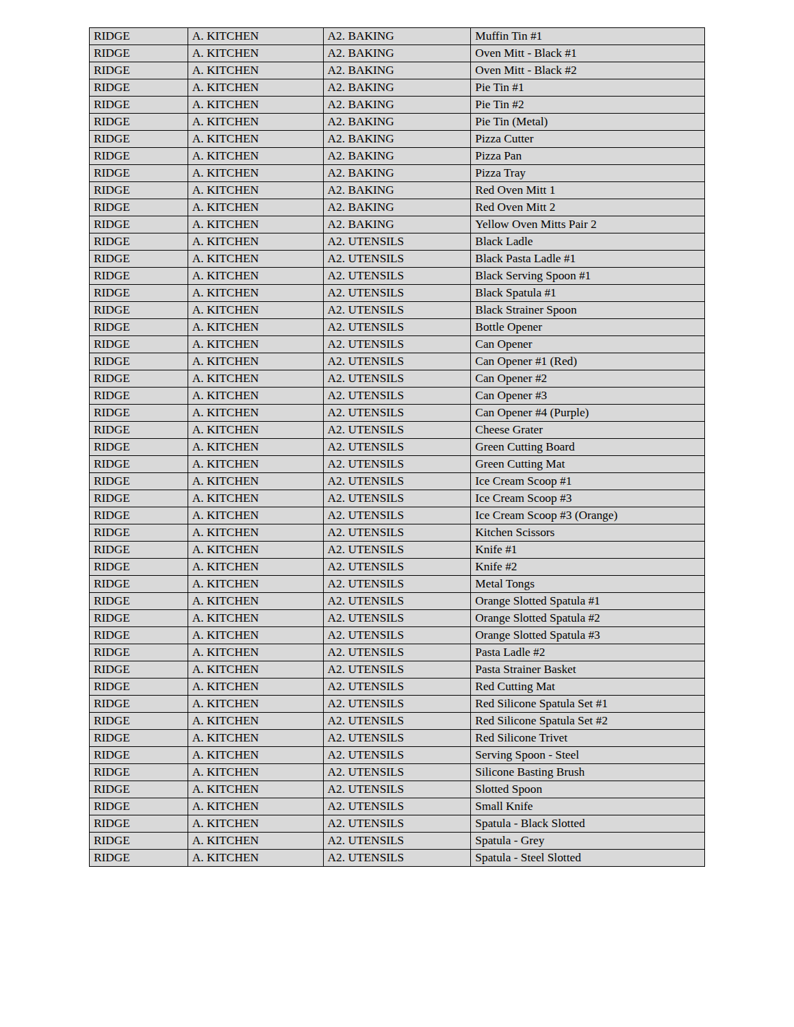| RIDGE | A. KITCHEN | A2. BAKING | Muffin Tin #1 |
| RIDGE | A. KITCHEN | A2. BAKING | Oven Mitt - Black #1 |
| RIDGE | A. KITCHEN | A2. BAKING | Oven Mitt - Black #2 |
| RIDGE | A. KITCHEN | A2. BAKING | Pie Tin #1 |
| RIDGE | A. KITCHEN | A2. BAKING | Pie Tin #2 |
| RIDGE | A. KITCHEN | A2. BAKING | Pie Tin (Metal) |
| RIDGE | A. KITCHEN | A2. BAKING | Pizza Cutter |
| RIDGE | A. KITCHEN | A2. BAKING | Pizza Pan |
| RIDGE | A. KITCHEN | A2. BAKING | Pizza Tray |
| RIDGE | A. KITCHEN | A2. BAKING | Red Oven Mitt 1 |
| RIDGE | A. KITCHEN | A2. BAKING | Red Oven Mitt 2 |
| RIDGE | A. KITCHEN | A2. BAKING | Yellow Oven Mitts Pair 2 |
| RIDGE | A. KITCHEN | A2. UTENSILS | Black Ladle |
| RIDGE | A. KITCHEN | A2. UTENSILS | Black Pasta Ladle #1 |
| RIDGE | A. KITCHEN | A2. UTENSILS | Black Serving Spoon #1 |
| RIDGE | A. KITCHEN | A2. UTENSILS | Black Spatula #1 |
| RIDGE | A. KITCHEN | A2. UTENSILS | Black Strainer Spoon |
| RIDGE | A. KITCHEN | A2. UTENSILS | Bottle Opener |
| RIDGE | A. KITCHEN | A2. UTENSILS | Can Opener |
| RIDGE | A. KITCHEN | A2. UTENSILS | Can Opener #1 (Red) |
| RIDGE | A. KITCHEN | A2. UTENSILS | Can Opener #2 |
| RIDGE | A. KITCHEN | A2. UTENSILS | Can Opener #3 |
| RIDGE | A. KITCHEN | A2. UTENSILS | Can Opener #4 (Purple) |
| RIDGE | A. KITCHEN | A2. UTENSILS | Cheese Grater |
| RIDGE | A. KITCHEN | A2. UTENSILS | Green Cutting Board |
| RIDGE | A. KITCHEN | A2. UTENSILS | Green Cutting Mat |
| RIDGE | A. KITCHEN | A2. UTENSILS | Ice Cream Scoop #1 |
| RIDGE | A. KITCHEN | A2. UTENSILS | Ice Cream Scoop #3 |
| RIDGE | A. KITCHEN | A2. UTENSILS | Ice Cream Scoop #3 (Orange) |
| RIDGE | A. KITCHEN | A2. UTENSILS | Kitchen Scissors |
| RIDGE | A. KITCHEN | A2. UTENSILS | Knife #1 |
| RIDGE | A. KITCHEN | A2. UTENSILS | Knife #2 |
| RIDGE | A. KITCHEN | A2. UTENSILS | Metal Tongs |
| RIDGE | A. KITCHEN | A2. UTENSILS | Orange Slotted Spatula #1 |
| RIDGE | A. KITCHEN | A2. UTENSILS | Orange Slotted Spatula #2 |
| RIDGE | A. KITCHEN | A2. UTENSILS | Orange Slotted Spatula #3 |
| RIDGE | A. KITCHEN | A2. UTENSILS | Pasta Ladle #2 |
| RIDGE | A. KITCHEN | A2. UTENSILS | Pasta Strainer Basket |
| RIDGE | A. KITCHEN | A2. UTENSILS | Red Cutting Mat |
| RIDGE | A. KITCHEN | A2. UTENSILS | Red Silicone Spatula Set #1 |
| RIDGE | A. KITCHEN | A2. UTENSILS | Red Silicone Spatula Set #2 |
| RIDGE | A. KITCHEN | A2. UTENSILS | Red Silicone Trivet |
| RIDGE | A. KITCHEN | A2. UTENSILS | Serving Spoon - Steel |
| RIDGE | A. KITCHEN | A2. UTENSILS | Silicone Basting Brush |
| RIDGE | A. KITCHEN | A2. UTENSILS | Slotted Spoon |
| RIDGE | A. KITCHEN | A2. UTENSILS | Small Knife |
| RIDGE | A. KITCHEN | A2. UTENSILS | Spatula - Black Slotted |
| RIDGE | A. KITCHEN | A2. UTENSILS | Spatula - Grey |
| RIDGE | A. KITCHEN | A2. UTENSILS | Spatula - Steel Slotted |